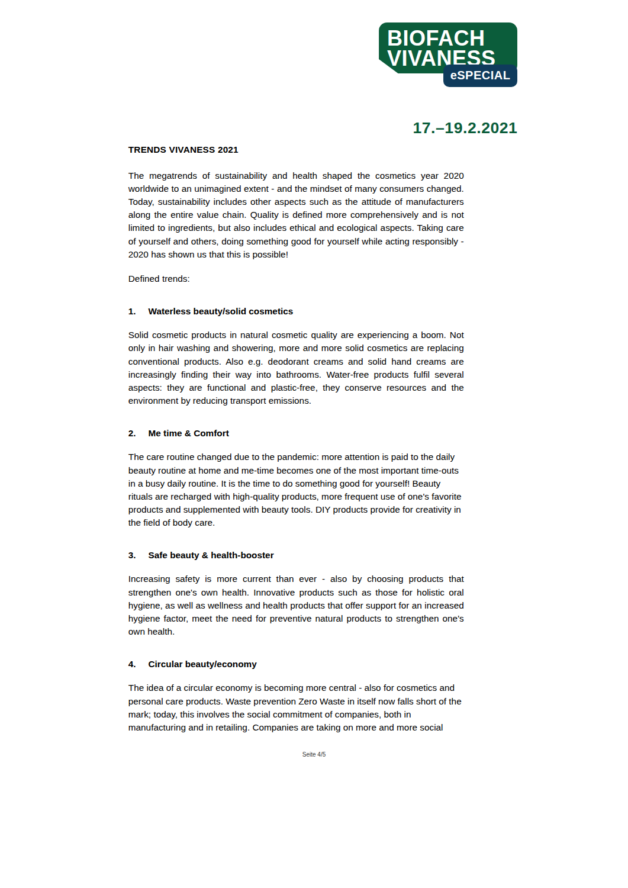BIOFACH
VIVANESS
e SPECIAL
17.–19.2.2021
TRENDS VIVANESS 2021
The megatrends of sustainability and health shaped the cosmetics year 2020 worldwide to an unimagined extent - and the mindset of many consumers changed. Today, sustainability includes other aspects such as the attitude of manufacturers along the entire value chain. Quality is defined more comprehensively and is not limited to ingredients, but also includes ethical and ecological aspects. Taking care of yourself and others, doing something good for yourself while acting responsibly - 2020 has shown us that this is possible!
Defined trends:
1. Waterless beauty/solid cosmetics
Solid cosmetic products in natural cosmetic quality are experiencing a boom. Not only in hair washing and showering, more and more solid cosmetics are replacing conventional products. Also e.g. deodorant creams and solid hand creams are increasingly finding their way into bathrooms. Water-free products fulfil several aspects: they are functional and plastic-free, they conserve resources and the environment by reducing transport emissions.
2. Me time & Comfort
The care routine changed due to the pandemic: more attention is paid to the daily beauty routine at home and me-time becomes one of the most important time-outs in a busy daily routine. It is the time to do something good for yourself! Beauty rituals are recharged with high-quality products, more frequent use of one's favorite products and supplemented with beauty tools. DIY products provide for creativity in the field of body care.
3. Safe beauty & health-booster
Increasing safety is more current than ever - also by choosing products that strengthen one's own health. Innovative products such as those for holistic oral hygiene, as well as wellness and health products that offer support for an increased hygiene factor, meet the need for preventive natural products to strengthen one's own health.
4. Circular beauty/economy
The idea of a circular economy is becoming more central - also for cosmetics and personal care products. Waste prevention Zero Waste in itself now falls short of the mark; today, this involves the social commitment of companies, both in manufacturing and in retailing. Companies are taking on more and more social
Seite 4/5